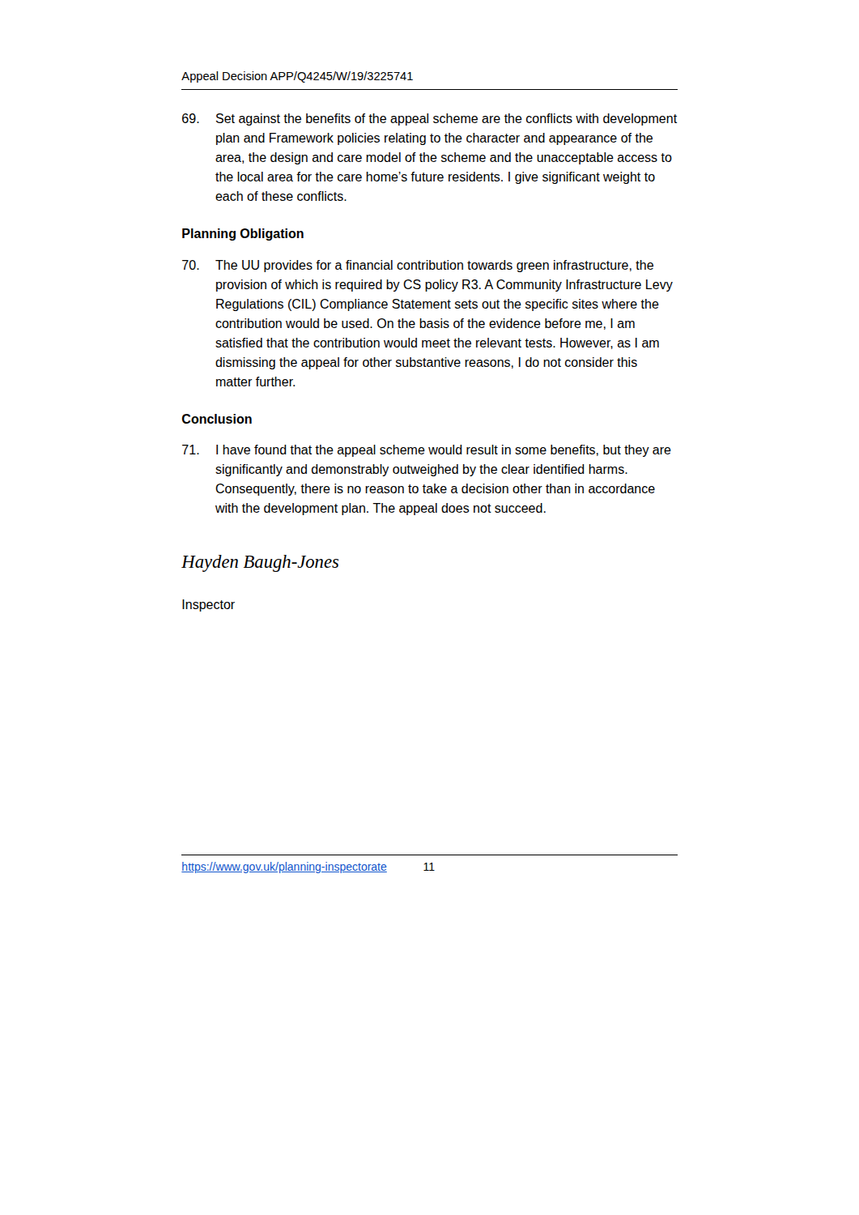Appeal Decision APP/Q4245/W/19/3225741
69. Set against the benefits of the appeal scheme are the conflicts with development plan and Framework policies relating to the character and appearance of the area, the design and care model of the scheme and the unacceptable access to the local area for the care home’s future residents. I give significant weight to each of these conflicts.
Planning Obligation
70. The UU provides for a financial contribution towards green infrastructure, the provision of which is required by CS policy R3. A Community Infrastructure Levy Regulations (CIL) Compliance Statement sets out the specific sites where the contribution would be used. On the basis of the evidence before me, I am satisfied that the contribution would meet the relevant tests. However, as I am dismissing the appeal for other substantive reasons, I do not consider this matter further.
Conclusion
71. I have found that the appeal scheme would result in some benefits, but they are significantly and demonstrably outweighed by the clear identified harms. Consequently, there is no reason to take a decision other than in accordance with the development plan. The appeal does not succeed.
Hayden Baugh-Jones
Inspector
https://www.gov.uk/planning-inspectorate 11